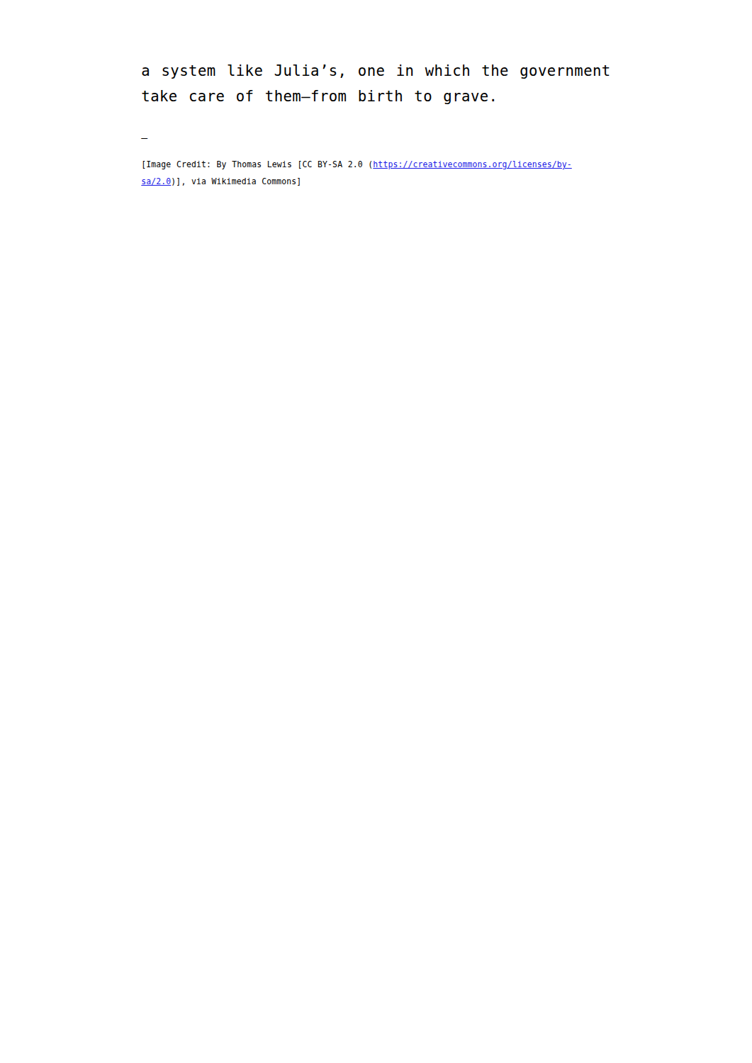a system like Julia’s, one in which the government take care of them—from birth to grave.
—
[Image Credit: By Thomas Lewis [CC BY-SA 2.0 (https://creativecommons.org/licenses/by-sa/2.0)], via Wikimedia Commons]